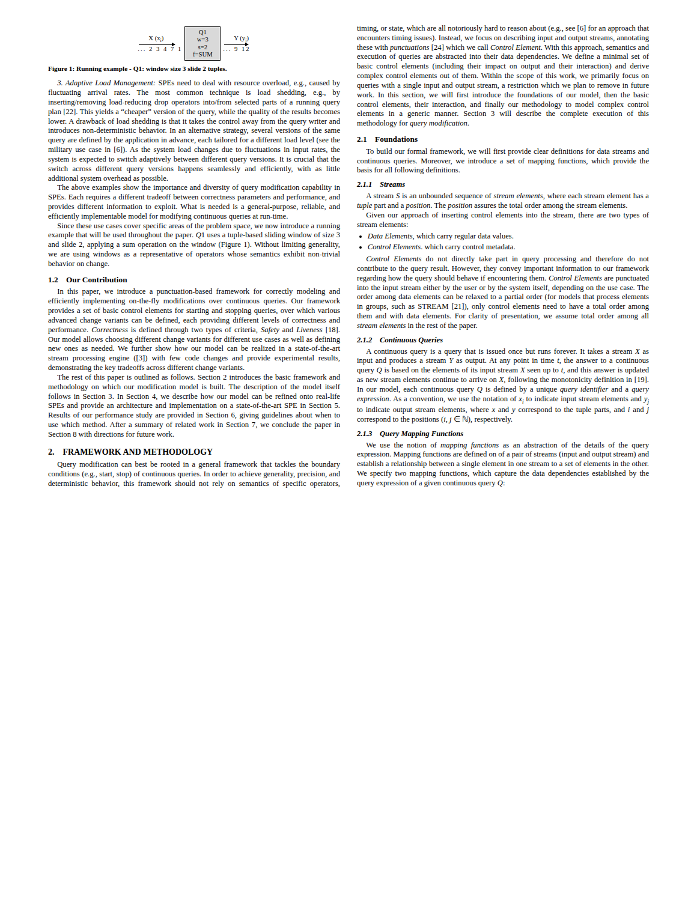X (xi)
... 2 3 4 7 1
Q1
w=3
s=2
f=SUM
Y (yj)
... 9 12
Figure 1: Running example - Q1: window size 3 slide 2 tuples.
3. Adaptive Load Management: SPEs need to deal with resource overload, e.g., caused by fluctuating arrival rates. The most common technique is load shedding, e.g., by inserting/removing load-reducing drop operators into/from selected parts of a running query plan [22]. This yields a “cheaper” version of the query, while the quality of the results becomes lower. A drawback of load shedding is that it takes the control away from the query writer and introduces non-deterministic behavior. In an alternative strategy, several versions of the same query are defined by the application in advance, each tailored for a different load level (see the military use case in [6]). As the system load changes due to fluctuations in input rates, the system is expected to switch adaptively between different query versions. It is crucial that the switch across different query versions happens seamlessly and efficiently, with as little additional system overhead as possible.
The above examples show the importance and diversity of query modification capability in SPEs. Each requires a different tradeoff between correctness parameters and performance, and provides different information to exploit. What is needed is a general-purpose, reliable, and efficiently implementable model for modifying continuous queries at run-time.
Since these use cases cover specific areas of the problem space, we now introduce a running example that will be used throughout the paper. Q1 uses a tuple-based sliding window of size 3 and slide 2, applying a sum operation on the window (Figure 1). Without limiting generality, we are using windows as a representative of operators whose semantics exhibit non-trivial behavior on change.
1.2 Our Contribution
In this paper, we introduce a punctuation-based framework for correctly modeling and efficiently implementing on-the-fly modifications over continuous queries. Our framework provides a set of basic control elements for starting and stopping queries, over which various advanced change variants can be defined, each providing different levels of correctness and performance. Correctness is defined through two types of criteria, Safety and Liveness [18]. Our model allows choosing different change variants for different use cases as well as defining new ones as needed. We further show how our model can be realized in a state-of-the-art stream processing engine ([3]) with few code changes and provide experimental results, demonstrating the key tradeoffs across different change variants.
The rest of this paper is outlined as follows. Section 2 introduces the basic framework and methodology on which our modification model is built. The description of the model itself follows in Section 3. In Section 4, we describe how our model can be refined onto real-life SPEs and provide an architecture and implementation on a state-of-the-art SPE in Section 5. Results of our performance study are provided in Section 6, giving guidelines about when to use which method. After a summary of related work in Section 7, we conclude the paper in Section 8 with directions for future work.
2. FRAMEWORK AND METHODOLOGY
Query modification can best be rooted in a general framework that tackles the boundary conditions (e.g., start, stop) of continuous queries. In order to achieve generality, precision, and deterministic behavior, this framework should not rely on semantics of specific operators, timing, or state, which are all notoriously hard to reason about (e.g., see [6] for an approach that encounters timing issues). Instead, we focus on describing input and output streams, annotating these with punctuations [24] which we call Control Element. With this approach, semantics and execution of queries are abstracted into their data dependencies. We define a minimal set of basic control elements (including their impact on output and their interaction) and derive complex control elements out of them. Within the scope of this work, we primarily focus on queries with a single input and output stream, a restriction which we plan to remove in future work. In this section, we will first introduce the foundations of our model, then the basic control elements, their interaction, and finally our methodology to model complex control elements in a generic manner. Section 3 will describe the complete execution of this methodology for query modification.
2.1 Foundations
To build our formal framework, we will first provide clear definitions for data streams and continuous queries. Moreover, we introduce a set of mapping functions, which provide the basis for all following definitions.
2.1.1 Streams
A stream S is an unbounded sequence of stream elements, where each stream element has a tuple part and a position. The position assures the total order among the stream elements.
Given our approach of inserting control elements into the stream, there are two types of stream elements:
Data Elements, which carry regular data values.
Control Elements. which carry control metadata.
Control Elements do not directly take part in query processing and therefore do not contribute to the query result. However, they convey important information to our framework regarding how the query should behave if encountering them. Control Elements are punctuated into the input stream either by the user or by the system itself, depending on the use case. The order among data elements can be relaxed to a partial order (for models that process elements in groups, such as STREAM [21]), only control elements need to have a total order among them and with data elements. For clarity of presentation, we assume total order among all stream elements in the rest of the paper.
2.1.2 Continuous Queries
A continuous query is a query that is issued once but runs forever. It takes a stream X as input and produces a stream Y as output. At any point in time t, the answer to a continuous query Q is based on the elements of its input stream X seen up to t, and this answer is updated as new stream elements continue to arrive on X, following the monotonicity definition in [19]. In our model, each continuous query Q is defined by a unique query identifier and a query expression. As a convention, we use the notation of xi to indicate input stream elements and yj to indicate output stream elements, where x and y correspond to the tuple parts, and i and j correspond to the positions (i, j ∈ ℕ), respectively.
2.1.3 Query Mapping Functions
We use the notion of mapping functions as an abstraction of the details of the query expression. Mapping functions are defined on of a pair of streams (input and output stream) and establish a relationship between a single element in one stream to a set of elements in the other. We specify two mapping functions, which capture the data dependencies established by the query expression of a given continuous query Q: